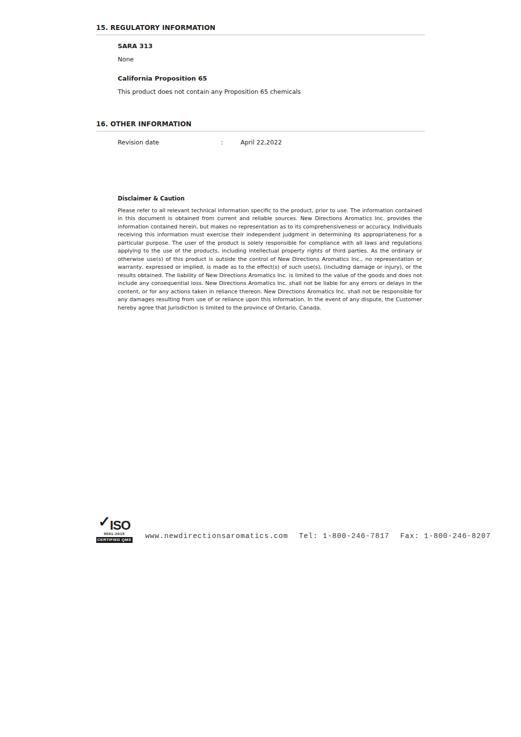15. REGULATORY INFORMATION
SARA 313
None
California Proposition 65
This product does not contain any Proposition 65 chemicals
16. OTHER INFORMATION
Revision date
:
April 22,2022
Disclaimer & Caution
Please refer to all relevant technical information specific to the product, prior to use. The information contained in this document is obtained from current and reliable sources. New Directions Aromatics Inc. provides the information contained herein, but makes no representation as to its comprehensiveness or accuracy. Individuals receiving this information must exercise their independent judgment in determining its appropriateness for a particular purpose. The user of the product is solely responsible for compliance with all laws and regulations applying to the use of the products, including intellectual property rights of third parties. As the ordinary or otherwise use(s) of this product is outside the control of New Directions Aromatics Inc., no representation or warranty, expressed or implied, is made as to the effect(s) of such use(s), (including damage or injury), or the results obtained. The liability of New Directions Aromatics Inc. is limited to the value of the goods and does not include any consequential loss. New Directions Aromatics Inc. shall not be liable for any errors or delays in the content, or for any actions taken in reliance thereon. New Directions Aromatics Inc. shall not be responsible for any damages resulting from use of or reliance upon this information. In the event of any dispute, the Customer hereby agree that Jurisdiction is limited to the province of Ontario, Canada.
✓ISO
9001:2015
CERTIFIED QMS
www.newdirectionsaromatics.com Tel: 1-800-246-7817 Fax: 1-800-246-8207